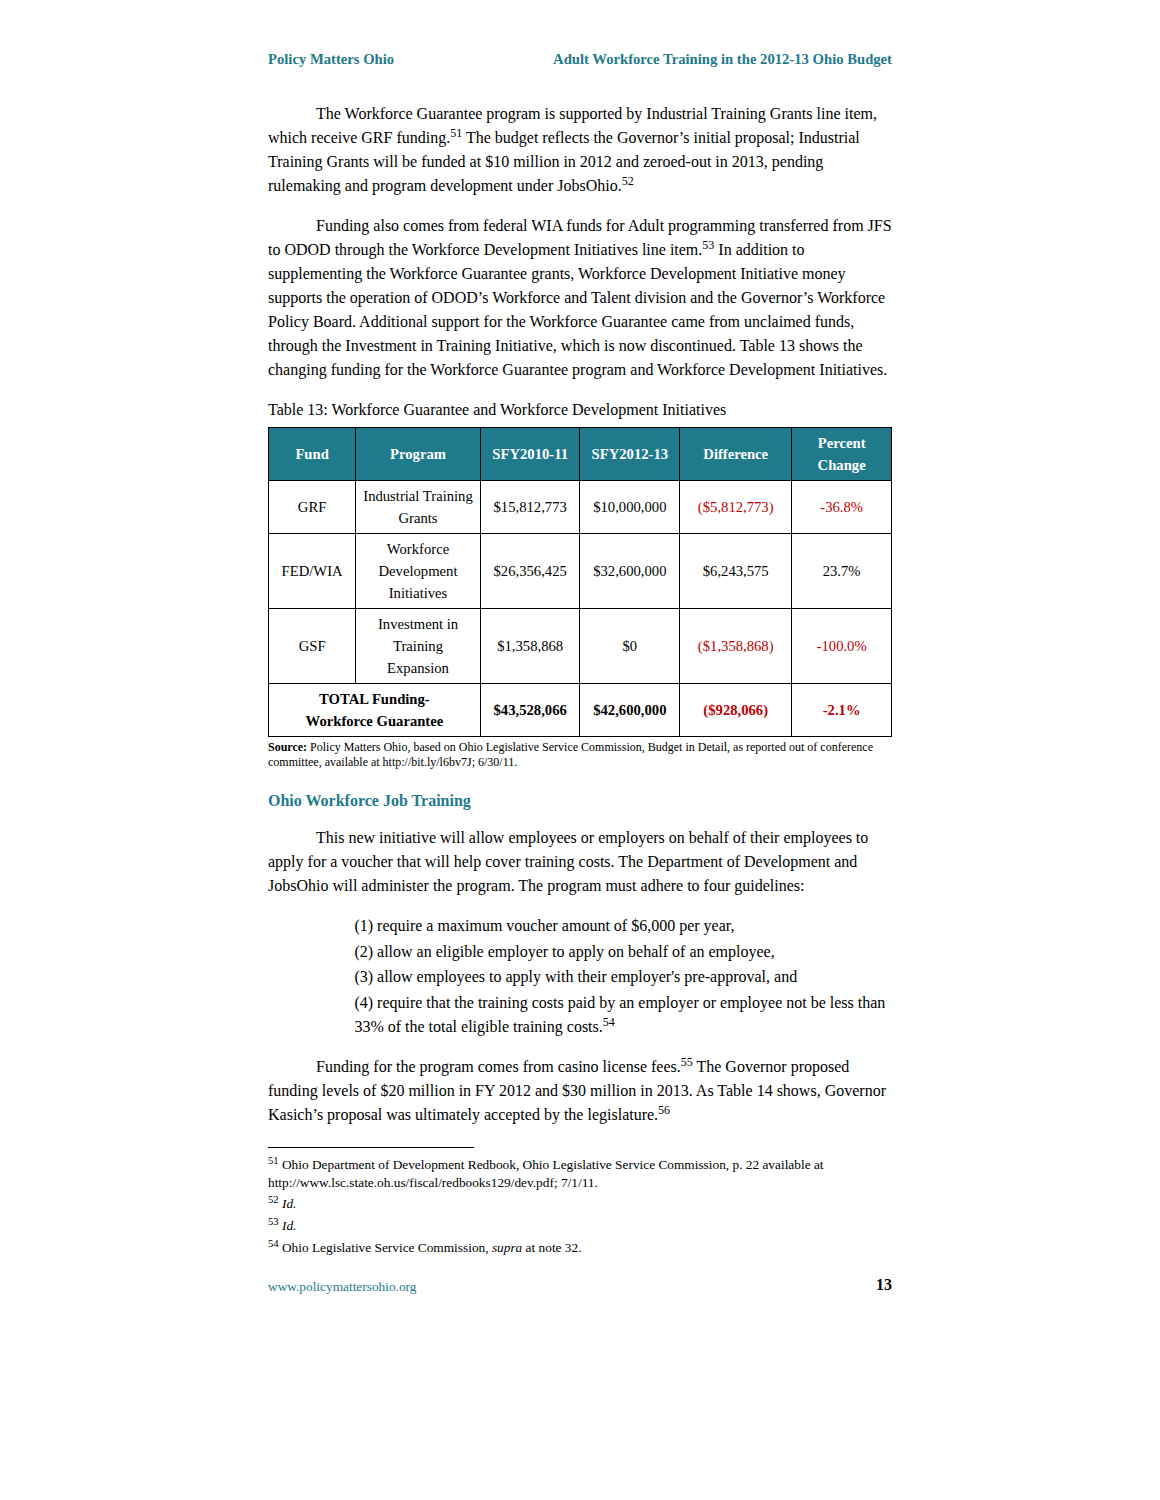Policy Matters Ohio
Adult Workforce Training in the 2012-13 Ohio Budget
The Workforce Guarantee program is supported by Industrial Training Grants line item, which receive GRF funding.51 The budget reflects the Governor’s initial proposal; Industrial Training Grants will be funded at $10 million in 2012 and zeroed-out in 2013, pending rulemaking and program development under JobsOhio.52
Funding also comes from federal WIA funds for Adult programming transferred from JFS to ODOD through the Workforce Development Initiatives line item.53 In addition to supplementing the Workforce Guarantee grants, Workforce Development Initiative money supports the operation of ODOD’s Workforce and Talent division and the Governor’s Workforce Policy Board. Additional support for the Workforce Guarantee came from unclaimed funds, through the Investment in Training Initiative, which is now discontinued. Table 13 shows the changing funding for the Workforce Guarantee program and Workforce Development Initiatives.
Table 13: Workforce Guarantee and Workforce Development Initiatives
| Fund | Program | SFY2010-11 | SFY2012-13 | Difference | Percent Change |
| --- | --- | --- | --- | --- | --- |
| GRF | Industrial Training Grants | $15,812,773 | $10,000,000 | ($5,812,773) | -36.8% |
| FED/WIA | Workforce Development Initiatives | $26,356,425 | $32,600,000 | $6,243,575 | 23.7% |
| GSF | Investment in Training Expansion | $1,358,868 | $0 | ($1,358,868) | -100.0% |
| TOTAL Funding- Workforce Guarantee | $43,528,066 | $42,600,000 | ($928,066) | -2.1% |
Source: Policy Matters Ohio, based on Ohio Legislative Service Commission, Budget in Detail, as reported out of conference committee, available at http://bit.ly/l6bv7J; 6/30/11.
Ohio Workforce Job Training
This new initiative will allow employees or employers on behalf of their employees to apply for a voucher that will help cover training costs. The Department of Development and JobsOhio will administer the program. The program must adhere to four guidelines:
(1) require a maximum voucher amount of $6,000 per year,
(2) allow an eligible employer to apply on behalf of an employee,
(3) allow employees to apply with their employer's pre-approval, and
(4) require that the training costs paid by an employer or employee not be less than 33% of the total eligible training costs.54
Funding for the program comes from casino license fees.55 The Governor proposed funding levels of $20 million in FY 2012 and $30 million in 2013. As Table 14 shows, Governor Kasich’s proposal was ultimately accepted by the legislature.56
51 Ohio Department of Development Redbook, Ohio Legislative Service Commission, p. 22 available at http://www.lsc.state.oh.us/fiscal/redbooks129/dev.pdf; 7/1/11.
52 Id.
53 Id.
54 Ohio Legislative Service Commission, supra at note 32.
www.policymattersohio.org
13